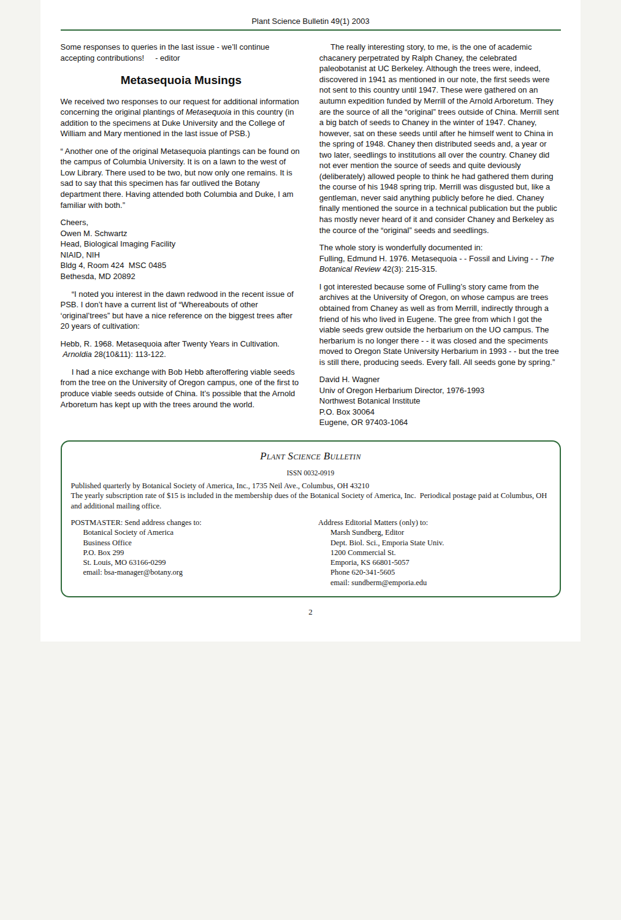Plant Science Bulletin 49(1) 2003
Some responses to queries in the last issue - we’ll continue accepting contributions! - editor
Metasequoia Musings
We received two responses to our request for additional information concerning the original plantings of Metasequoia in this country (in addition to the specimens at Duke University and the College of William and Mary mentioned in the last issue of PSB.)
“ Another one of the original Metasequoia plantings can be found on the campus of Columbia University. It is on a lawn to the west of Low Library. There used to be two, but now only one remains. It is sad to say that this specimen has far outlived the Botany department there. Having attended both Columbia and Duke, I am familiar with both.”
Cheers,
Owen M. Schwartz
Head, Biological Imaging Facility
NIAID, NIH
Bldg 4, Room 424 MSC 0485
Bethesda, MD 20892
“I noted you interest in the dawn redwood in the recent issue of PSB. I don’t have a current list of “Whereabouts of other ‘original’trees” but have a nice reference on the biggest trees after 20 years of cultivation:
Hebb, R. 1968. Metasequoia after Twenty Years in Cultivation. Arnoldia 28(10&11): 113-122.
I had a nice exchange with Bob Hebb afteroffering viable seeds from the tree on the University of Oregon campus, one of the first to produce viable seeds outside of China. It’s possible that the Arnold Arboretum has kept up with the trees around the world.
The really interesting story, to me, is the one of academic chacanery perpetrated by Ralph Chaney, the celebrated paleobotanist at UC Berkeley. Although the trees were, indeed, discovered in 1941 as mentioned in our note, the first seeds were not sent to this country until 1947. These were gathered on an autumn expedition funded by Merrill of the Arnold Arboretum. They are the source of all the “original” trees outside of China. Merrill sent a big batch of seeds to Chaney in the winter of 1947. Chaney, however, sat on these seeds until after he himself went to China in the spring of 1948. Chaney then distributed seeds and, a year or two later, seedlings to institutions all over the country. Chaney did not ever mention the source of seeds and quite deviously (deliberately) allowed people to think he had gathered them during the course of his 1948 spring trip. Merrill was disgusted but, like a gentleman, never said anything publicly before he died. Chaney finally mentioned the source in a technical publication but the public has mostly never heard of it and consider Chaney and Berkeley as the cource of the “original” seeds and seedlings.
The whole story is wonderfully documented in:
Fulling, Edmund H. 1976. Metasequoia - - Fossil and Living - - The Botanical Review 42(3): 215-315.
I got interested because some of Fulling’s story came from the archives at the University of Oregon, on whose campus are trees obtained from Chaney as well as from Merrill, indirectly through a friend of his who lived in Eugene. The gree from which I got the viable seeds grew outside the herbarium on the UO campus. The herbarium is no longer there - - it was closed and the speciments moved to Oregon State University Herbarium in 1993 - - but the tree is still there, producing seeds. Every fall. All seeds gone by spring.”
David H. Wagner
Univ of Oregon Herbarium Director, 1976-1993
Northwest Botanical Institute
P.O. Box 30064
Eugene, OR 97403-1064
Plant Science Bulletin
ISSN 0032-0919
Published quarterly by Botanical Society of America, Inc., 1735 Neil Ave., Columbus, OH 43210
The yearly subscription rate of $15 is included in the membership dues of the Botanical Society of America, Inc. Periodical postage paid at Columbus, OH and additional mailing office.
POSTMASTER: Send address changes to:
Botanical Society of America
Business Office
P.O. Box 299
St. Louis, MO 63166-0299
email: bsa-manager@botany.org
Address Editorial Matters (only) to:
Marsh Sundberg, Editor
Dept. Biol. Sci., Emporia State Univ.
1200 Commercial St.
Emporia, KS 66801-5057
Phone 620-341-5605
email: sundberm@emporia.edu
2